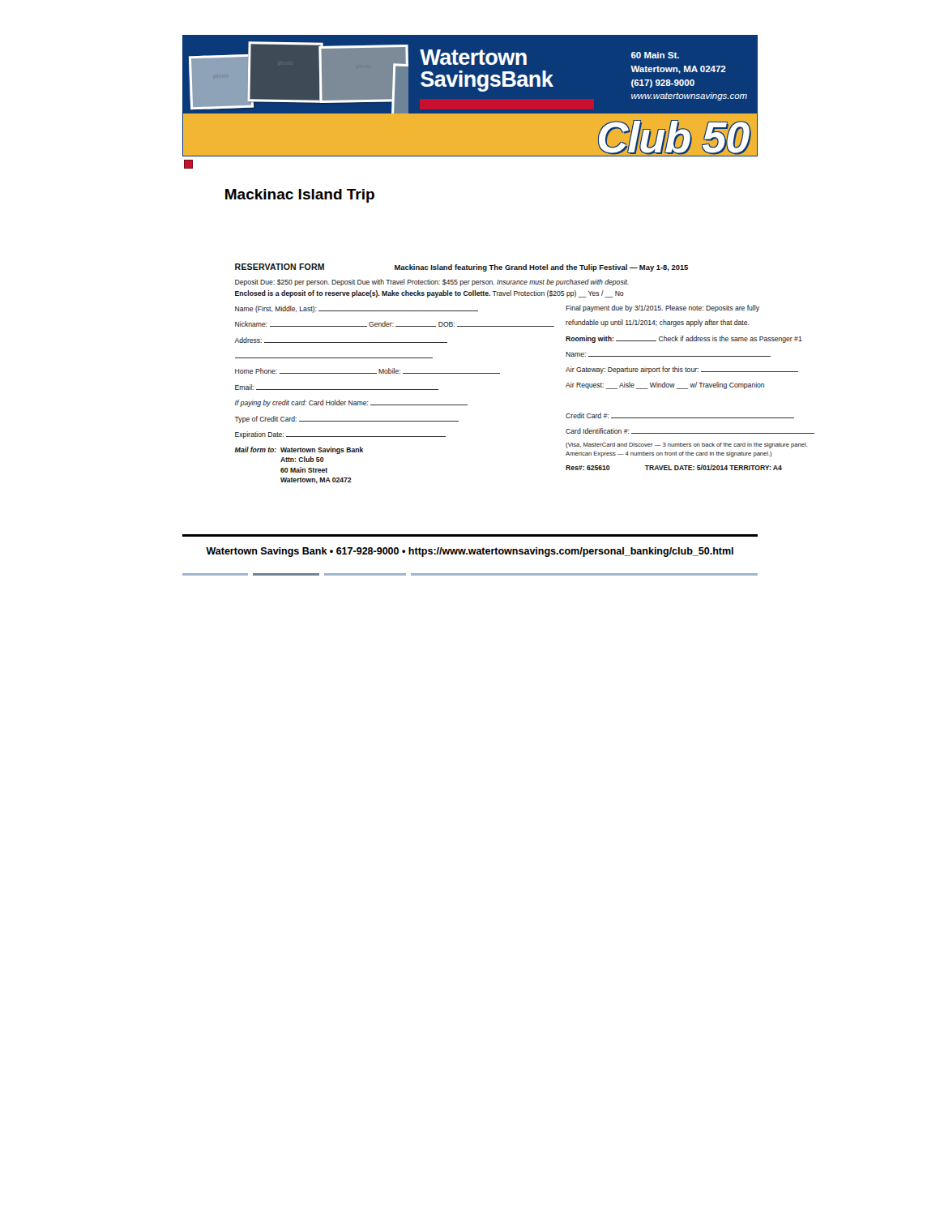photo
photo
photo
photo
Always anadventure!
WatertownSavingsBank
60 Main St.
Watertown, MA 02472
(617) 928-9000
www.watertownsavings.com
Club 50
Mackinac Island Trip
RESERVATION FORM
Mackinac Island featuring The Grand Hotel and the Tulip Festival — May 1-8, 2015
Deposit Due: $250 per person. Deposit Due with Travel Protection: $455 per person. Insurance must be purchased with deposit.
Enclosed is a deposit of to reserve place(s). Make checks payable to Collette. Travel Protection ($205 pp) __ Yes / __ No
Name (First, Middle, Last):
Nickname: Gender: DOB:
Address:
Home Phone: Mobile:
Email:
If paying by credit card: Card Holder Name:
Type of Credit Card:
Expiration Date:
Mail form to: Watertown Savings Bank
Attn: Club 50
60 Main Street
Watertown, MA 02472
Final payment due by 3/1/2015. Please note: Deposits are fully
refundable up until 11/1/2014; charges apply after that date.
Rooming with: Check if address is the same as Passenger #1
Name:
Air Gateway: Departure airport for this tour:
Air Request: ___ Aisle ___ Window ___ w/ Traveling Companion
Credit Card #:
Card Identification #:
(Visa, MasterCard and Discover — 3 numbers on back of the card in the signature panel.
American Express — 4 numbers on front of the card in the signature panel.)
Res#: 625610 TRAVEL DATE: 5/01/2014 TERRITORY: A4
Watertown Savings Bank • 617-928-9000 • https://www.watertownsavings.com/personal_banking/club_50.html